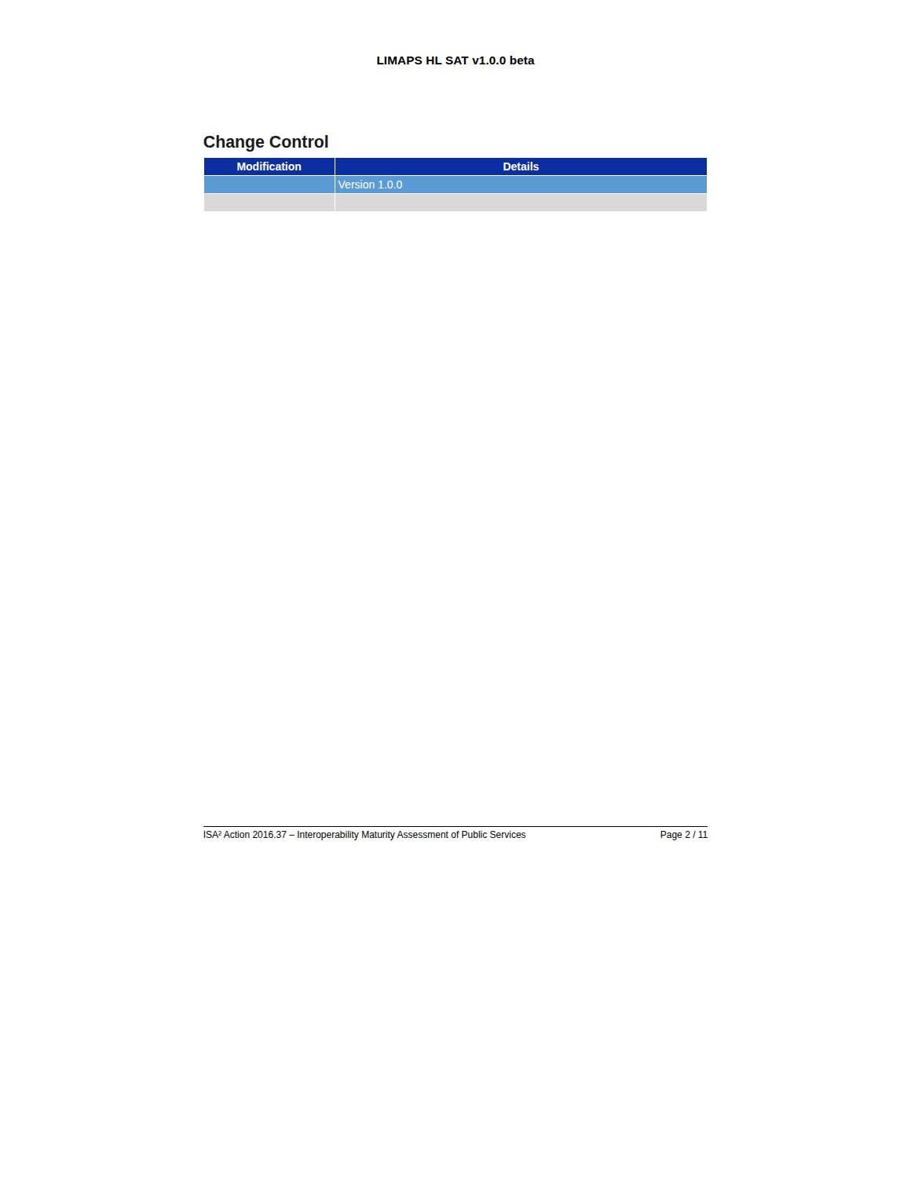LIMAPS HL SAT v1.0.0 beta
Change Control
| Modification | Details |
| --- | --- |
| | Version 1.0.0 |
ISA² Action 2016.37 – Interoperability Maturity Assessment of Public Services
Page 2 / 11